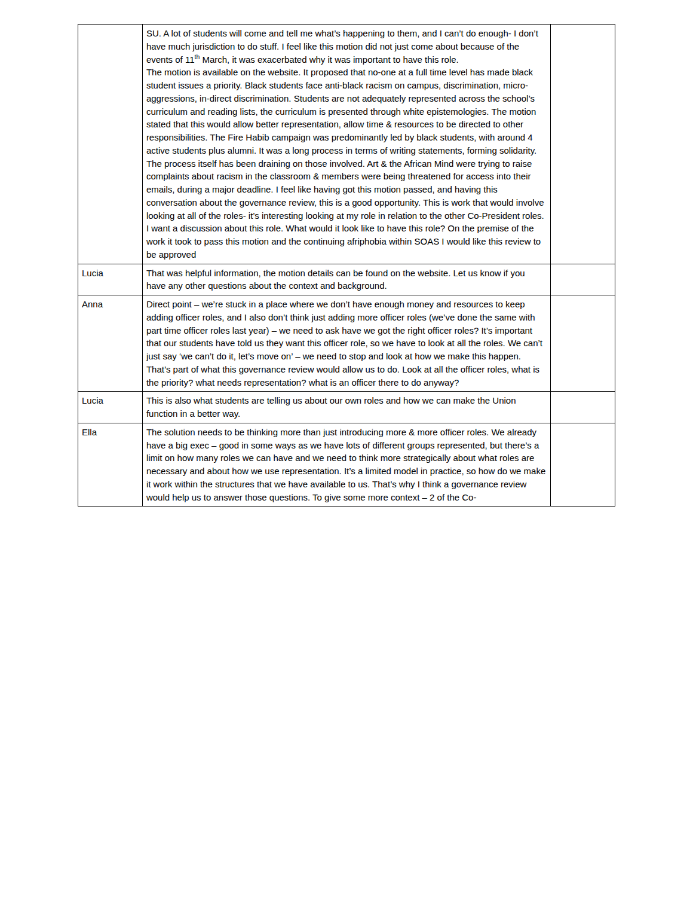| | SU. A lot of students will come and tell me what’s happening to them, and I can’t do enough- I don’t have much jurisdiction to do stuff. I feel like this motion did not just come about because of the events of 11 th March, it was exacerbated why it was important to have this role. The motion is available on the website. It proposed that no-one at a full time level has made black student issues a priority. Black students face anti-black racism on campus, discrimination, micro-aggressions, in-direct discrimination. Students are not adequately represented across the school’s curriculum and reading lists, the curriculum is presented through white epistemologies. The motion stated that this would allow better representation, allow time & resources to be directed to other responsibilities. The Fire Habib campaign was predominantly led by black students, with around 4 active students plus alumni. It was a long process in terms of writing statements, forming solidarity. The process itself has been draining on those involved. Art & the African Mind were trying to raise complaints about racism in the classroom & members were being threatened for access into their emails, during a major deadline. I feel like having got this motion passed, and having this conversation about the governance review, this is a good opportunity. This is work that would involve looking at all of the roles- it’s interesting looking at my role in relation to the other Co-President roles. I want a discussion about this role. What would it look like to have this role? On the premise of the work it took to pass this motion and the continuing afriphobia within SOAS I would like this review to be approved | |
| Lucia | That was helpful information, the motion details can be found on the website. Let us know if you have any other questions about the context and background. | |
| Anna | Direct point – we’re stuck in a place where we don’t have enough money and resources to keep adding officer roles, and I also don’t think just adding more officer roles (we’ve done the same with part time officer roles last year) – we need to ask have we got the right officer roles? It’s important that our students have told us they want this officer role, so we have to look at all the roles. We can’t just say ‘we can’t do it, let’s move on’ – we need to stop and look at how we make this happen. That’s part of what this governance review would allow us to do. Look at all the officer roles, what is the priority? what needs representation? what is an officer there to do anyway? | |
| Lucia | This is also what students are telling us about our own roles and how we can make the Union function in a better way. | |
| Ella | The solution needs to be thinking more than just introducing more & more officer roles. We already have a big exec – good in some ways as we have lots of different groups represented, but there’s a limit on how many roles we can have and we need to think more strategically about what roles are necessary and about how we use representation. It’s a limited model in practice, so how do we make it work within the structures that we have available to us. That’s why I think a governance review would help us to answer those questions. To give some more context – 2 of the Co- | |